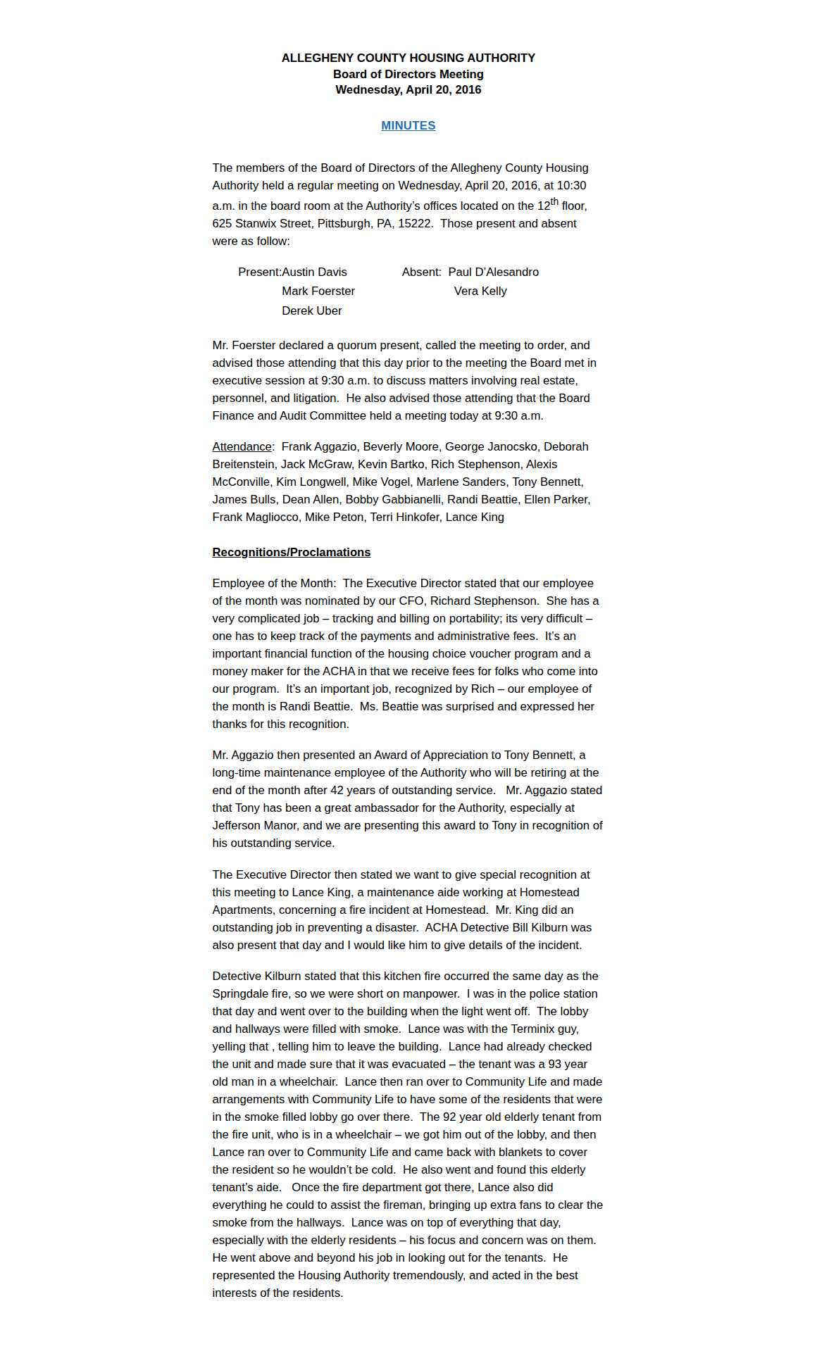ALLEGHENY COUNTY HOUSING AUTHORITY Board of Directors Meeting Wednesday, April 20, 2016
MINUTES
The members of the Board of Directors of the Allegheny County Housing Authority held a regular meeting on Wednesday, April 20, 2016, at 10:30 a.m. in the board room at the Authority’s offices located on the 12th floor, 625 Stanwix Street, Pittsburgh, PA, 15222. Those present and absent were as follow:
| Present: | Austin Davis | Absent: Paul D’Alesandro |
| | Mark Foerster | Vera Kelly |
| | Derek Uber | |
Mr. Foerster declared a quorum present, called the meeting to order, and advised those attending that this day prior to the meeting the Board met in executive session at 9:30 a.m. to discuss matters involving real estate, personnel, and litigation. He also advised those attending that the Board Finance and Audit Committee held a meeting today at 9:30 a.m.
Attendance: Frank Aggazio, Beverly Moore, George Janocsko, Deborah Breitenstein, Jack McGraw, Kevin Bartko, Rich Stephenson, Alexis McConville, Kim Longwell, Mike Vogel, Marlene Sanders, Tony Bennett, James Bulls, Dean Allen, Bobby Gabbianelli, Randi Beattie, Ellen Parker, Frank Magliocco, Mike Peton, Terri Hinkofer, Lance King
Recognitions/Proclamations
Employee of the Month: The Executive Director stated that our employee of the month was nominated by our CFO, Richard Stephenson. She has a very complicated job – tracking and billing on portability; its very difficult – one has to keep track of the payments and administrative fees. It’s an important financial function of the housing choice voucher program and a money maker for the ACHA in that we receive fees for folks who come into our program. It’s an important job, recognized by Rich – our employee of the month is Randi Beattie. Ms. Beattie was surprised and expressed her thanks for this recognition.
Mr. Aggazio then presented an Award of Appreciation to Tony Bennett, a long-time maintenance employee of the Authority who will be retiring at the end of the month after 42 years of outstanding service. Mr. Aggazio stated that Tony has been a great ambassador for the Authority, especially at Jefferson Manor, and we are presenting this award to Tony in recognition of his outstanding service.
The Executive Director then stated we want to give special recognition at this meeting to Lance King, a maintenance aide working at Homestead Apartments, concerning a fire incident at Homestead. Mr. King did an outstanding job in preventing a disaster. ACHA Detective Bill Kilburn was also present that day and I would like him to give details of the incident.
Detective Kilburn stated that this kitchen fire occurred the same day as the Springdale fire, so we were short on manpower. I was in the police station that day and went over to the building when the light went off. The lobby and hallways were filled with smoke. Lance was with the Terminix guy, yelling that , telling him to leave the building. Lance had already checked the unit and made sure that it was evacuated – the tenant was a 93 year old man in a wheelchair. Lance then ran over to Community Life and made arrangements with Community Life to have some of the residents that were in the smoke filled lobby go over there. The 92 year old elderly tenant from the fire unit, who is in a wheelchair – we got him out of the lobby, and then Lance ran over to Community Life and came back with blankets to cover the resident so he wouldn’t be cold. He also went and found this elderly tenant’s aide. Once the fire department got there, Lance also did everything he could to assist the fireman, bringing up extra fans to clear the smoke from the hallways. Lance was on top of everything that day, especially with the elderly residents – his focus and concern was on them. He went above and beyond his job in looking out for the tenants. He represented the Housing Authority tremendously, and acted in the best interests of the residents.